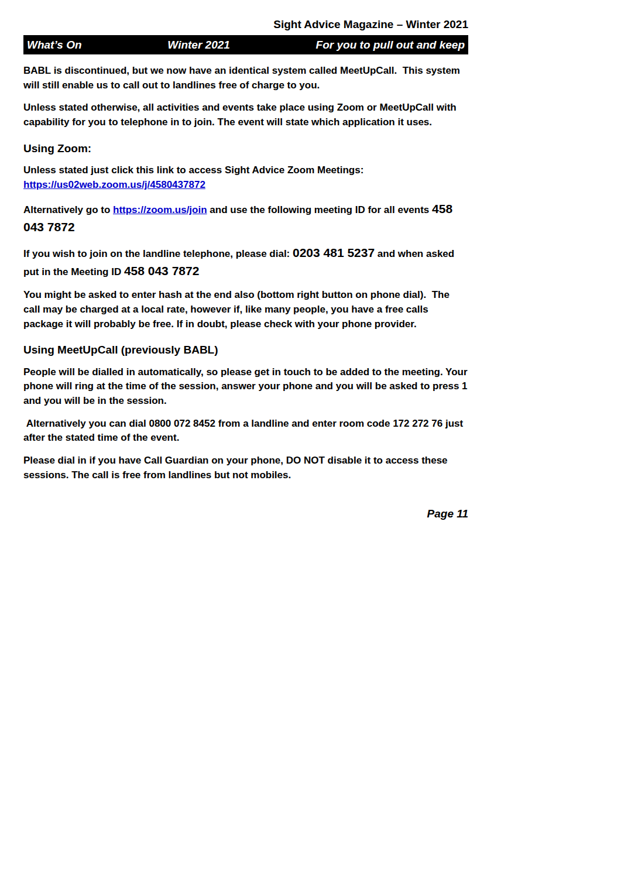Sight Advice Magazine – Winter 2021
What’s On Winter 2021 For you to pull out and keep
BABL is discontinued, but we now have an identical system called MeetUpCall. This system will still enable us to call out to landlines free of charge to you.
Unless stated otherwise, all activities and events take place using Zoom or MeetUpCall with capability for you to telephone in to join. The event will state which application it uses.
Using Zoom:
Unless stated just click this link to access Sight Advice Zoom Meetings:
https://us02web.zoom.us/j/4580437872
Alternatively go to https://zoom.us/join and use the following meeting ID for all events 458 043 7872
If you wish to join on the landline telephone, please dial: 0203 481 5237 and when asked put in the Meeting ID 458 043 7872
You might be asked to enter hash at the end also (bottom right button on phone dial). The call may be charged at a local rate, however if, like many people, you have a free calls package it will probably be free. If in doubt, please check with your phone provider.
Using MeetUpCall (previously BABL)
People will be dialled in automatically, so please get in touch to be added to the meeting. Your phone will ring at the time of the session, answer your phone and you will be asked to press 1 and you will be in the session.
Alternatively you can dial 0800 072 8452 from a landline and enter room code 172 272 76 just after the stated time of the event.
Please dial in if you have Call Guardian on your phone, DO NOT disable it to access these sessions. The call is free from landlines but not mobiles.
Page 11